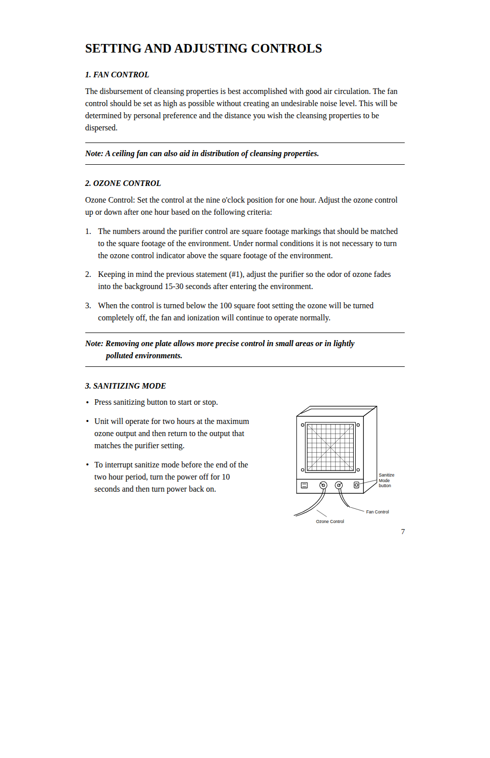SETTING AND ADJUSTING CONTROLS
1. FAN CONTROL
The disbursement of cleansing properties is best accomplished with good air circulation. The fan control should be set as high as possible without creating an undesirable noise level. This will be determined by personal preference and the distance you wish the cleansing properties to be dispersed.
Note: A ceiling fan can also aid in distribution of cleansing properties.
2. OZONE CONTROL
Ozone Control: Set the control at the nine o'clock position for one hour. Adjust the ozone control up or down after one hour based on the following criteria:
The numbers around the purifier control are square footage markings that should be matched to the square footage of the environment. Under normal conditions it is not necessary to turn the ozone control indicator above the square footage of the environment.
Keeping in mind the previous statement (#1), adjust the purifier so the odor of ozone fades into the background 15-30 seconds after entering the environment.
When the control is turned below the 100 square foot setting the ozone will be turned completely off, the fan and ionization will continue to operate normally.
Note: Removing one plate allows more precise control in small areas or in lightlypolluted environments.
3. SANITIZING MODE
Press sanitizing button to start or stop.
Unit will operate for two hours at the maximum ozone output and then return to the output that matches the purifier setting.
To interrupt sanitize mode before the end of the two hour period, turn the power off for 10 seconds and then turn power back on.
Sanitize Mode button Fan Control Ozone Control
7